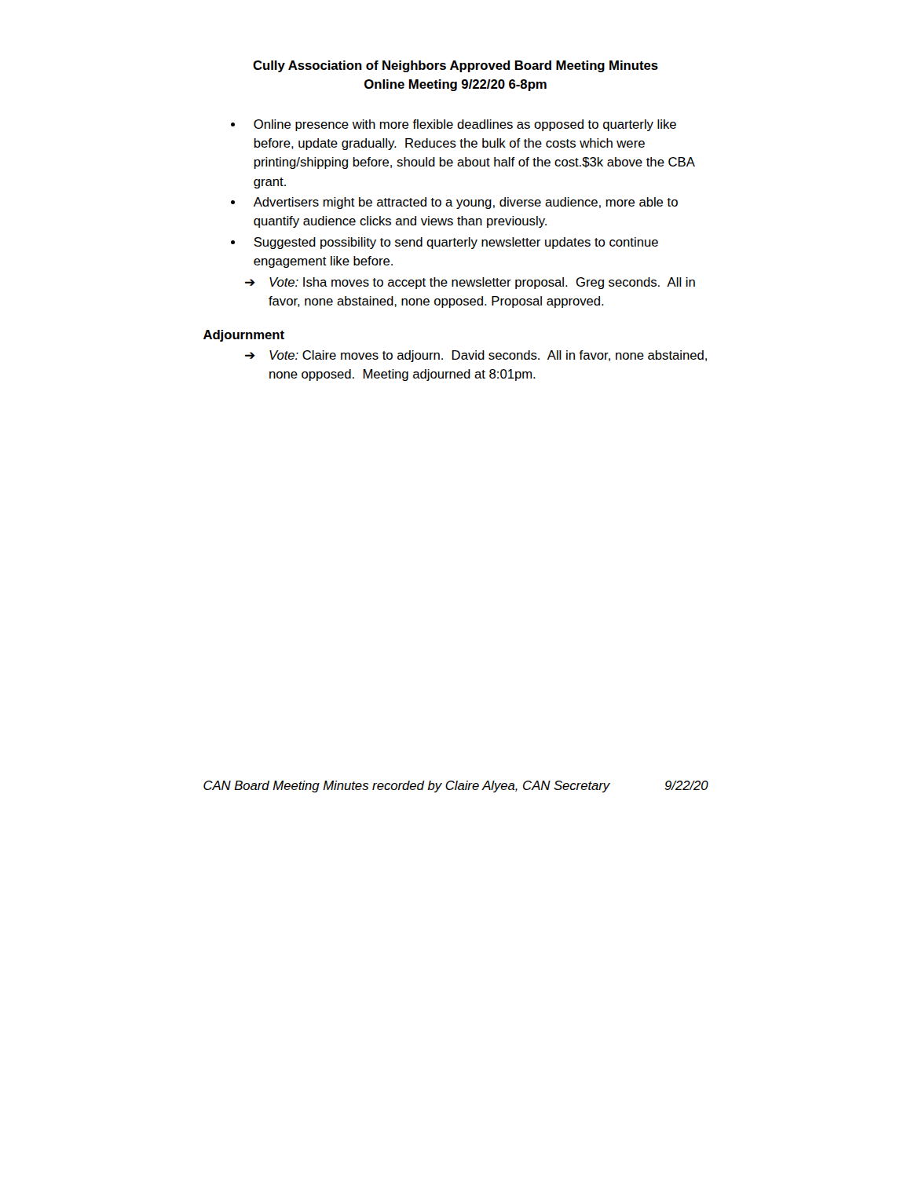Cully Association of Neighbors Approved Board Meeting Minutes Online Meeting 9/22/20 6-8pm
Online presence with more flexible deadlines as opposed to quarterly like before, update gradually. Reduces the bulk of the costs which were printing/shipping before, should be about half of the cost.$3k above the CBA grant.
Advertisers might be attracted to a young, diverse audience, more able to quantify audience clicks and views than previously.
Suggested possibility to send quarterly newsletter updates to continue engagement like before.
Vote: Isha moves to accept the newsletter proposal. Greg seconds. All in favor, none abstained, none opposed. Proposal approved.
Adjournment
Vote: Claire moves to adjourn. David seconds. All in favor, none abstained, none opposed. Meeting adjourned at 8:01pm.
CAN Board Meeting Minutes recorded by Claire Alyea, CAN Secretary 9/22/20